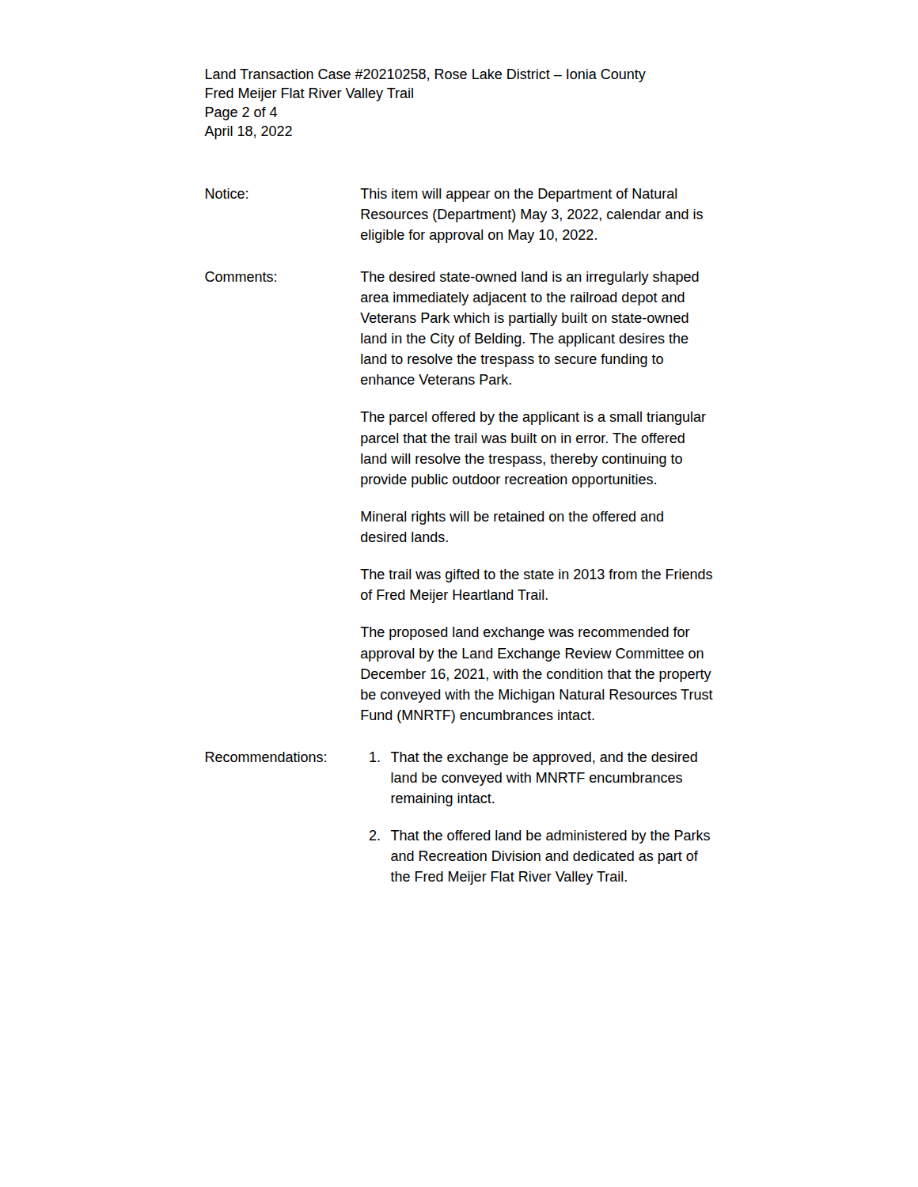Land Transaction Case #20210258, Rose Lake District – Ionia County
Fred Meijer Flat River Valley Trail
Page 2 of 4
April 18, 2022
| Notice: | This item will appear on the Department of Natural Resources (Department) May 3, 2022, calendar and is eligible for approval on May 10, 2022. |
| Comments: | The desired state-owned land is an irregularly shaped area immediately adjacent to the railroad depot and Veterans Park which is partially built on state-owned land in the City of Belding. The applicant desires the land to resolve the trespass to secure funding to enhance Veterans Park. The parcel offered by the applicant is a small triangular parcel that the trail was built on in error. The offered land will resolve the trespass, thereby continuing to provide public outdoor recreation opportunities. Mineral rights will be retained on the offered and desired lands. The trail was gifted to the state in 2013 from the Friends of Fred Meijer Heartland Trail. The proposed land exchange was recommended for approval by the Land Exchange Review Committee on December 16, 2021, with the condition that the property be conveyed with the Michigan Natural Resources Trust Fund (MNRTF) encumbrances intact. |
| Recommendations: | That the exchange be approved, and the desired land be conveyed with MNRTF encumbrances remaining intact. That the offered land be administered by the Parks and Recreation Division and dedicated as part of the Fred Meijer Flat River Valley Trail. |